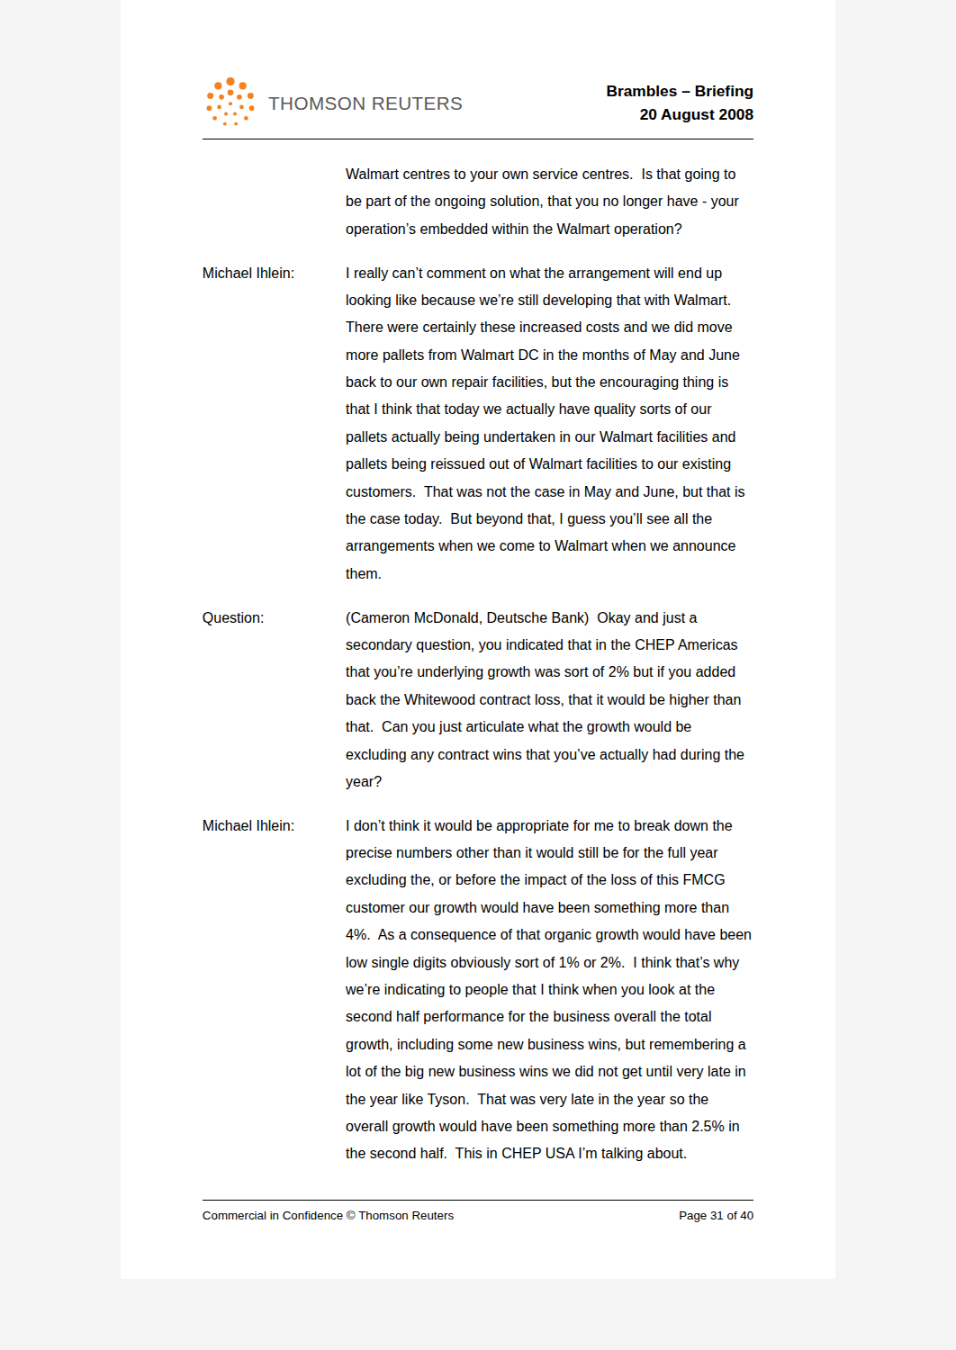THOMSON REUTERS
Brambles – Briefing
20 August 2008
Walmart centres to your own service centres. Is that going to be part of the ongoing solution, that you no longer have - your operation’s embedded within the Walmart operation?
Michael Ihlein:
I really can’t comment on what the arrangement will end up looking like because we’re still developing that with Walmart. There were certainly these increased costs and we did move more pallets from Walmart DC in the months of May and June back to our own repair facilities, but the encouraging thing is that I think that today we actually have quality sorts of our pallets actually being undertaken in our Walmart facilities and pallets being reissued out of Walmart facilities to our existing customers. That was not the case in May and June, but that is the case today. But beyond that, I guess you’ll see all the arrangements when we come to Walmart when we announce them.
Question:
(Cameron McDonald, Deutsche Bank) Okay and just a secondary question, you indicated that in the CHEP Americas that you’re underlying growth was sort of 2% but if you added back the Whitewood contract loss, that it would be higher than that. Can you just articulate what the growth would be excluding any contract wins that you’ve actually had during the year?
Michael Ihlein:
I don’t think it would be appropriate for me to break down the precise numbers other than it would still be for the full year excluding the, or before the impact of the loss of this FMCG customer our growth would have been something more than 4%. As a consequence of that organic growth would have been low single digits obviously sort of 1% or 2%. I think that’s why we’re indicating to people that I think when you look at the second half performance for the business overall the total growth, including some new business wins, but remembering a lot of the big new business wins we did not get until very late in the year like Tyson. That was very late in the year so the overall growth would have been something more than 2.5% in the second half. This in CHEP USA I’m talking about.
Commercial in Confidence © Thomson Reuters Page 31 of 40